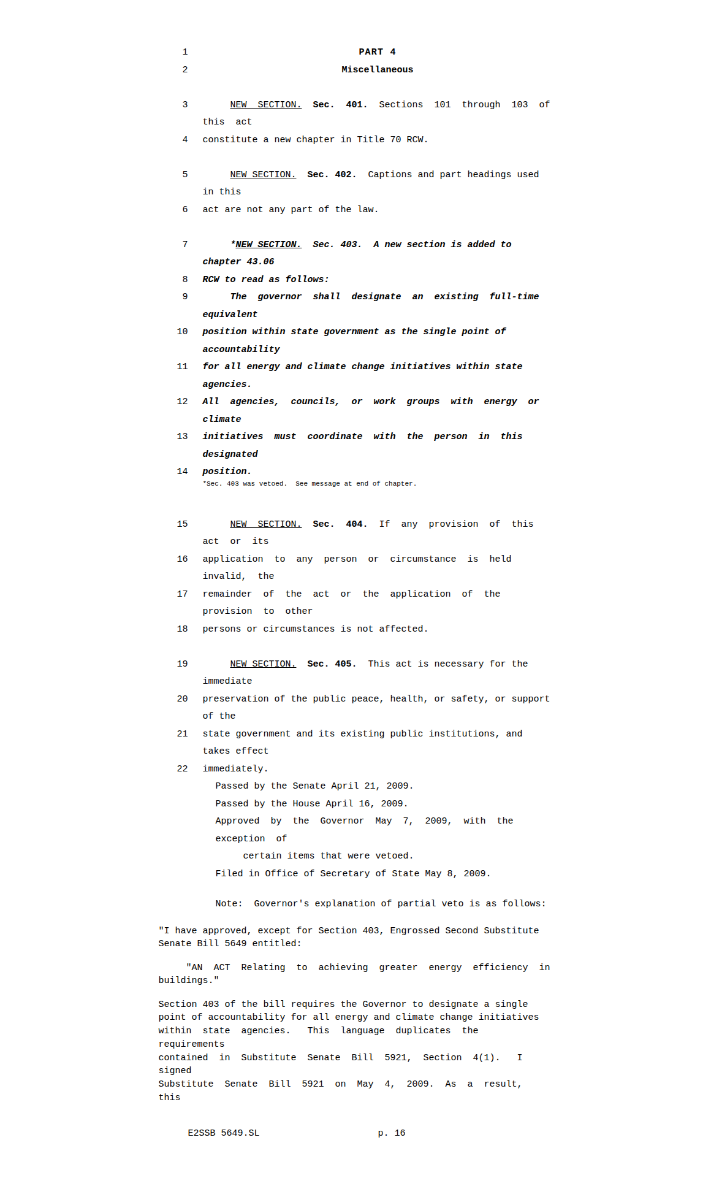1
PART 4
2
Miscellaneous
3
NEW SECTION. Sec. 401. Sections 101 through 103 of this act
4
constitute a new chapter in Title 70 RCW.
5
NEW SECTION. Sec. 402. Captions and part headings used in this
6
act are not any part of the law.
7
*NEW SECTION. Sec. 403. A new section is added to chapter 43.06
8
RCW to read as follows:
9
The governor shall designate an existing full-time equivalent
10
position within state government as the single point of accountability
11
for all energy and climate change initiatives within state agencies.
12
All agencies, councils, or work groups with energy or climate
13
initiatives must coordinate with the person in this designated
14
position.
*Sec. 403 was vetoed. See message at end of chapter.
15
NEW SECTION. Sec. 404. If any provision of this act or its
16
application to any person or circumstance is held invalid, the
17
remainder of the act or the application of the provision to other
18
persons or circumstances is not affected.
19
NEW SECTION. Sec. 405. This act is necessary for the immediate
20
preservation of the public peace, health, or safety, or support of the
21
state government and its existing public institutions, and takes effect
22
immediately.
Passed by the Senate April 21, 2009. Passed by the House April 16, 2009. Approved by the Governor May 7, 2009, with the exception of certain items that were vetoed. Filed in Office of Secretary of State May 8, 2009.
Note: Governor's explanation of partial veto is as follows:
"I have approved, except for Section 403, Engrossed Second Substitute Senate Bill 5649 entitled:
"AN ACT Relating to achieving greater energy efficiency in buildings."
Section 403 of the bill requires the Governor to designate a single point of accountability for all energy and climate change initiatives within state agencies. This language duplicates the requirements contained in Substitute Senate Bill 5921, Section 4(1). I signed Substitute Senate Bill 5921 on May 4, 2009. As a result, this
E2SSB 5649.SL
p. 16